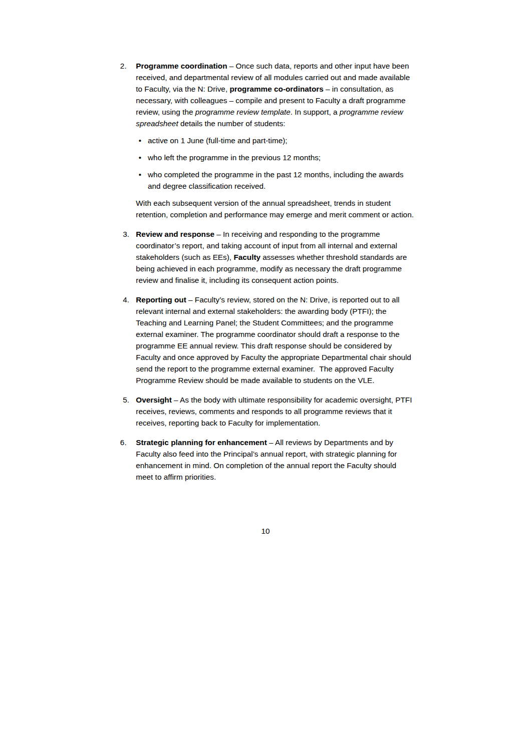Programme coordination – Once such data, reports and other input have been received, and departmental review of all modules carried out and made available to Faculty, via the N: Drive, programme co-ordinators – in consultation, as necessary, with colleagues – compile and present to Faculty a draft programme review, using the programme review template. In support, a programme review spreadsheet details the number of students:
active on 1 June (full-time and part-time);
who left the programme in the previous 12 months;
who completed the programme in the past 12 months, including the awards and degree classification received.
With each subsequent version of the annual spreadsheet, trends in student retention, completion and performance may emerge and merit comment or action.
Review and response – In receiving and responding to the programme coordinator’s report, and taking account of input from all internal and external stakeholders (such as EEs), Faculty assesses whether threshold standards are being achieved in each programme, modify as necessary the draft programme review and finalise it, including its consequent action points.
Reporting out – Faculty’s review, stored on the N: Drive, is reported out to all relevant internal and external stakeholders: the awarding body (PTFI); the Teaching and Learning Panel; the Student Committees; and the programme external examiner. The programme coordinator should draft a response to the programme EE annual review. This draft response should be considered by Faculty and once approved by Faculty the appropriate Departmental chair should send the report to the programme external examiner. The approved Faculty Programme Review should be made available to students on the VLE.
Oversight – As the body with ultimate responsibility for academic oversight, PTFI receives, reviews, comments and responds to all programme reviews that it receives, reporting back to Faculty for implementation.
Strategic planning for enhancement – All reviews by Departments and by Faculty also feed into the Principal’s annual report, with strategic planning for enhancement in mind. On completion of the annual report the Faculty should meet to affirm priorities.
10